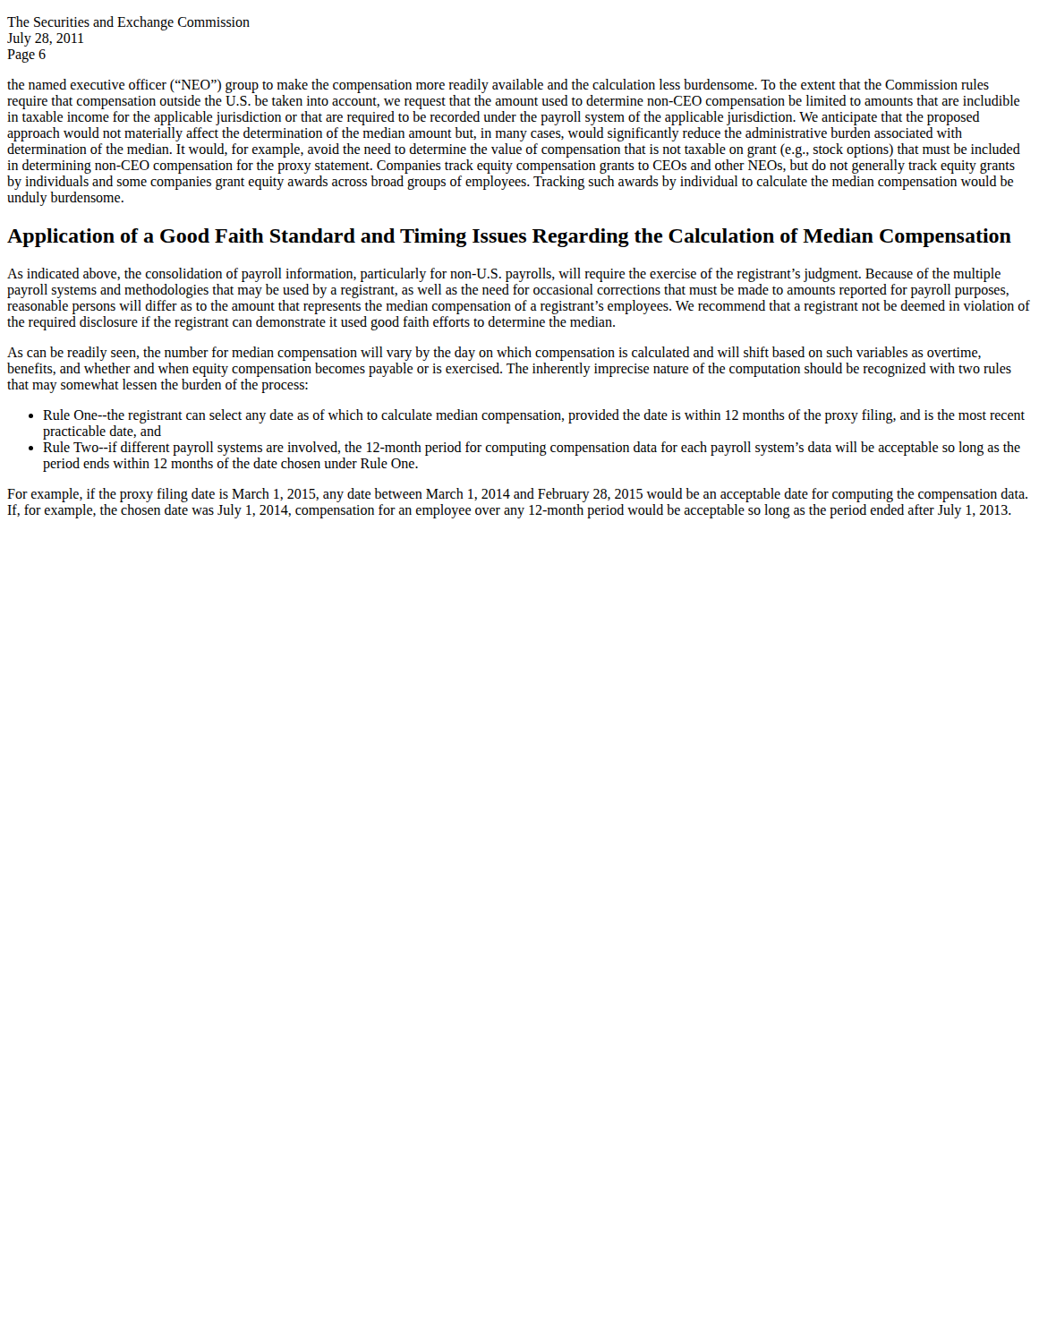The Securities and Exchange Commission
July 28, 2011
Page 6
the named executive officer (“NEO”) group to make the compensation more readily available and the calculation less burdensome. To the extent that the Commission rules require that compensation outside the U.S. be taken into account, we request that the amount used to determine non-CEO compensation be limited to amounts that are includible in taxable income for the applicable jurisdiction or that are required to be recorded under the payroll system of the applicable jurisdiction. We anticipate that the proposed approach would not materially affect the determination of the median amount but, in many cases, would significantly reduce the administrative burden associated with determination of the median. It would, for example, avoid the need to determine the value of compensation that is not taxable on grant (e.g., stock options) that must be included in determining non-CEO compensation for the proxy statement. Companies track equity compensation grants to CEOs and other NEOs, but do not generally track equity grants by individuals and some companies grant equity awards across broad groups of employees. Tracking such awards by individual to calculate the median compensation would be unduly burdensome.
Application of a Good Faith Standard and Timing Issues Regarding the Calculation of Median Compensation
As indicated above, the consolidation of payroll information, particularly for non-U.S. payrolls, will require the exercise of the registrant’s judgment. Because of the multiple payroll systems and methodologies that may be used by a registrant, as well as the need for occasional corrections that must be made to amounts reported for payroll purposes, reasonable persons will differ as to the amount that represents the median compensation of a registrant’s employees. We recommend that a registrant not be deemed in violation of the required disclosure if the registrant can demonstrate it used good faith efforts to determine the median.
As can be readily seen, the number for median compensation will vary by the day on which compensation is calculated and will shift based on such variables as overtime, benefits, and whether and when equity compensation becomes payable or is exercised. The inherently imprecise nature of the computation should be recognized with two rules that may somewhat lessen the burden of the process:
Rule One--the registrant can select any date as of which to calculate median compensation, provided the date is within 12 months of the proxy filing, and is the most recent practicable date, and
Rule Two--if different payroll systems are involved, the 12-month period for computing compensation data for each payroll system’s data will be acceptable so long as the period ends within 12 months of the date chosen under Rule One.
For example, if the proxy filing date is March 1, 2015, any date between March 1, 2014 and February 28, 2015 would be an acceptable date for computing the compensation data. If, for example, the chosen date was July 1, 2014, compensation for an employee over any 12-month period would be acceptable so long as the period ended after July 1, 2013.